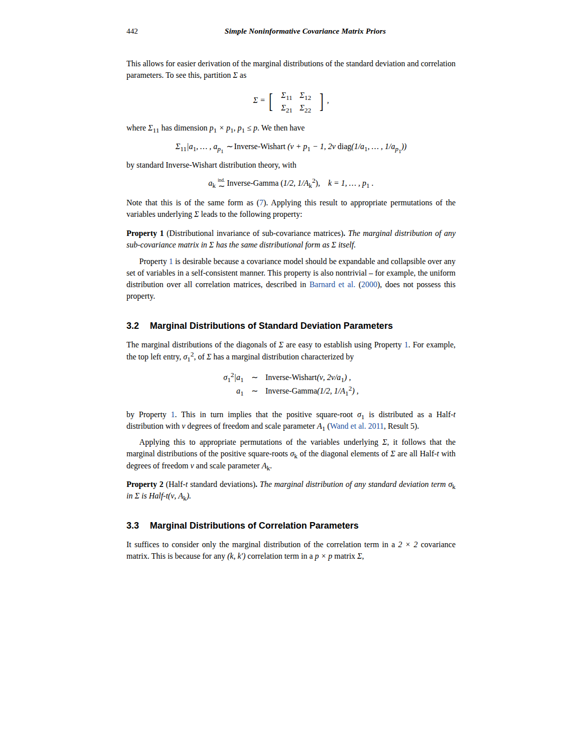442
Simple Noninformative Covariance Matrix Priors
This allows for easier derivation of the marginal distributions of the standard deviation and correlation parameters. To see this, partition Σ as
Σ = [
| Σ 11 | Σ 12 |
| Σ 21 | Σ 22 |
] ,
where Σ11 has dimension p1 × p1, p1 ≤ p. We then have
Σ11|a1, … , ap1 ∼ Inverse-Wishart (ν + p1 − 1, 2ν diag(1/a1, … , 1/ap1))
by standard Inverse-Wishart distribution theory, with
ak ind.∼ Inverse-Gamma (1/2, 1/Ak2), k = 1, … , p1 .
Note that this is of the same form as (7). Applying this result to appropriate permutations of the variables underlying Σ leads to the following property:
Property 1 (Distributional invariance of sub-covariance matrices). The marginal distribution of any sub-covariance matrix in Σ has the same distributional form as Σ itself.
Property 1 is desirable because a covariance model should be expandable and collapsible over any set of variables in a self-consistent manner. This property is also nontrivial – for example, the uniform distribution over all correlation matrices, described in Barnard et al. (2000), does not possess this property.
3.2 Marginal Distributions of Standard Deviation Parameters
The marginal distributions of the diagonals of Σ are easy to establish using Property 1. For example, the top left entry, σ12, of Σ has a marginal distribution characterized by
| σ 1 2 /a 1 | ∼ | Inverse-Wishart (ν, 2ν/a 1 ) , |
| a 1 | ∼ | Inverse-Gamma (1/2, 1/A 1 2 ) , |
by Property 1. This in turn implies that the positive square-root σ1 is distributed as a Half-t distribution with ν degrees of freedom and scale parameter A1 (Wand et al. 2011, Result 5).
Applying this to appropriate permutations of the variables underlying Σ, it follows that the marginal distributions of the positive square-roots σk of the diagonal elements of Σ are all Half-t with degrees of freedom ν and scale parameter Ak.
Property 2 (Half-t standard deviations). The marginal distribution of any standard deviation term σk in Σ is Half-t(ν, Ak).
3.3 Marginal Distributions of Correlation Parameters
It suffices to consider only the marginal distribution of the correlation term in a 2 × 2 covariance matrix. This is because for any (k, k′) correlation term in a p × p matrix Σ,